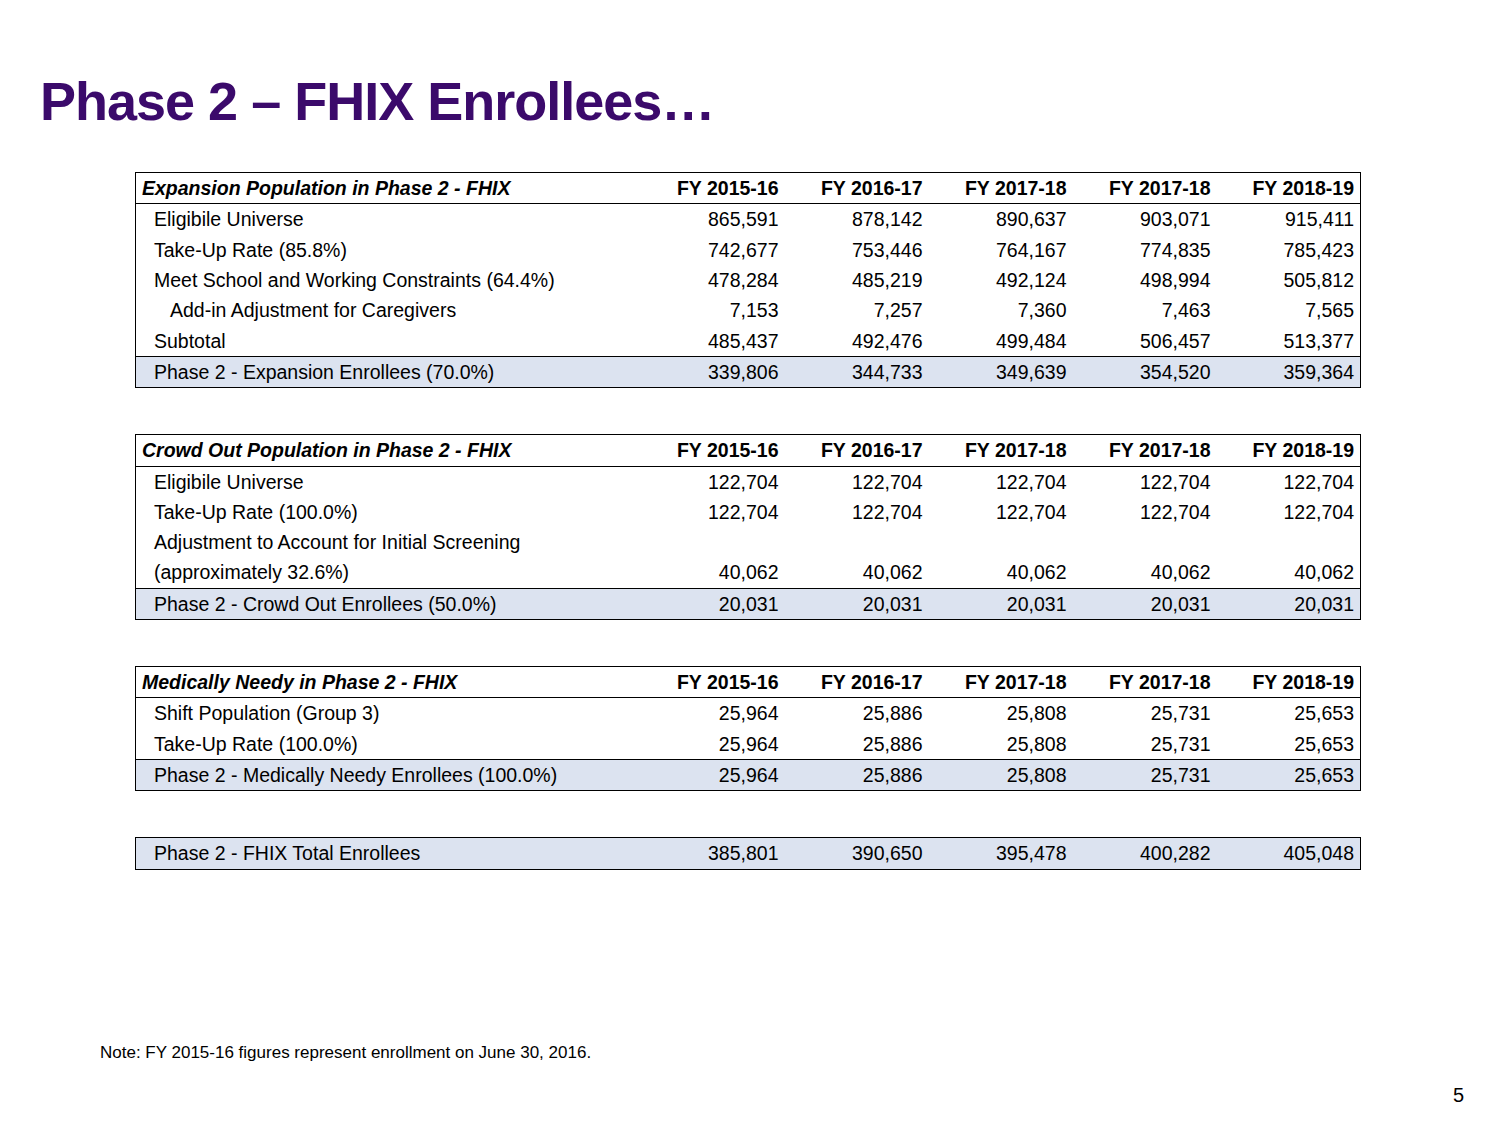Phase 2 – FHIX Enrollees…
| Expansion Population in Phase 2 - FHIX | FY 2015-16 | FY 2016-17 | FY 2017-18 | FY 2017-18 | FY 2018-19 |
| --- | --- | --- | --- | --- | --- |
| Eligibile Universe | 865,591 | 878,142 | 890,637 | 903,071 | 915,411 |
| Take-Up Rate (85.8%) | 742,677 | 753,446 | 764,167 | 774,835 | 785,423 |
| Meet School and Working Constraints (64.4%) | 478,284 | 485,219 | 492,124 | 498,994 | 505,812 |
| Add-in Adjustment for Caregivers | 7,153 | 7,257 | 7,360 | 7,463 | 7,565 |
| Subtotal | 485,437 | 492,476 | 499,484 | 506,457 | 513,377 |
| Phase 2 - Expansion Enrollees (70.0%) | 339,806 | 344,733 | 349,639 | 354,520 | 359,364 |
| Crowd Out Population in Phase 2 - FHIX | FY 2015-16 | FY 2016-17 | FY 2017-18 | FY 2017-18 | FY 2018-19 |
| --- | --- | --- | --- | --- | --- |
| Eligibile Universe | 122,704 | 122,704 | 122,704 | 122,704 | 122,704 |
| Take-Up Rate (100.0%) | 122,704 | 122,704 | 122,704 | 122,704 | 122,704 |
| Adjustment to Account for Initial Screening | | | | | |
| (approximately 32.6%) | 40,062 | 40,062 | 40,062 | 40,062 | 40,062 |
| Phase 2 - Crowd Out Enrollees (50.0%) | 20,031 | 20,031 | 20,031 | 20,031 | 20,031 |
| Medically Needy in Phase 2 - FHIX | FY 2015-16 | FY 2016-17 | FY 2017-18 | FY 2017-18 | FY 2018-19 |
| --- | --- | --- | --- | --- | --- |
| Shift Population (Group 3) | 25,964 | 25,886 | 25,808 | 25,731 | 25,653 |
| Take-Up Rate (100.0%) | 25,964 | 25,886 | 25,808 | 25,731 | 25,653 |
| Phase 2 - Medically Needy Enrollees (100.0%) | 25,964 | 25,886 | 25,808 | 25,731 | 25,653 |
| Phase 2 - FHIX Total Enrollees | 385,801 | 390,650 | 395,478 | 400,282 | 405,048 |
Note: FY 2015-16 figures represent enrollment on June 30, 2016.
5